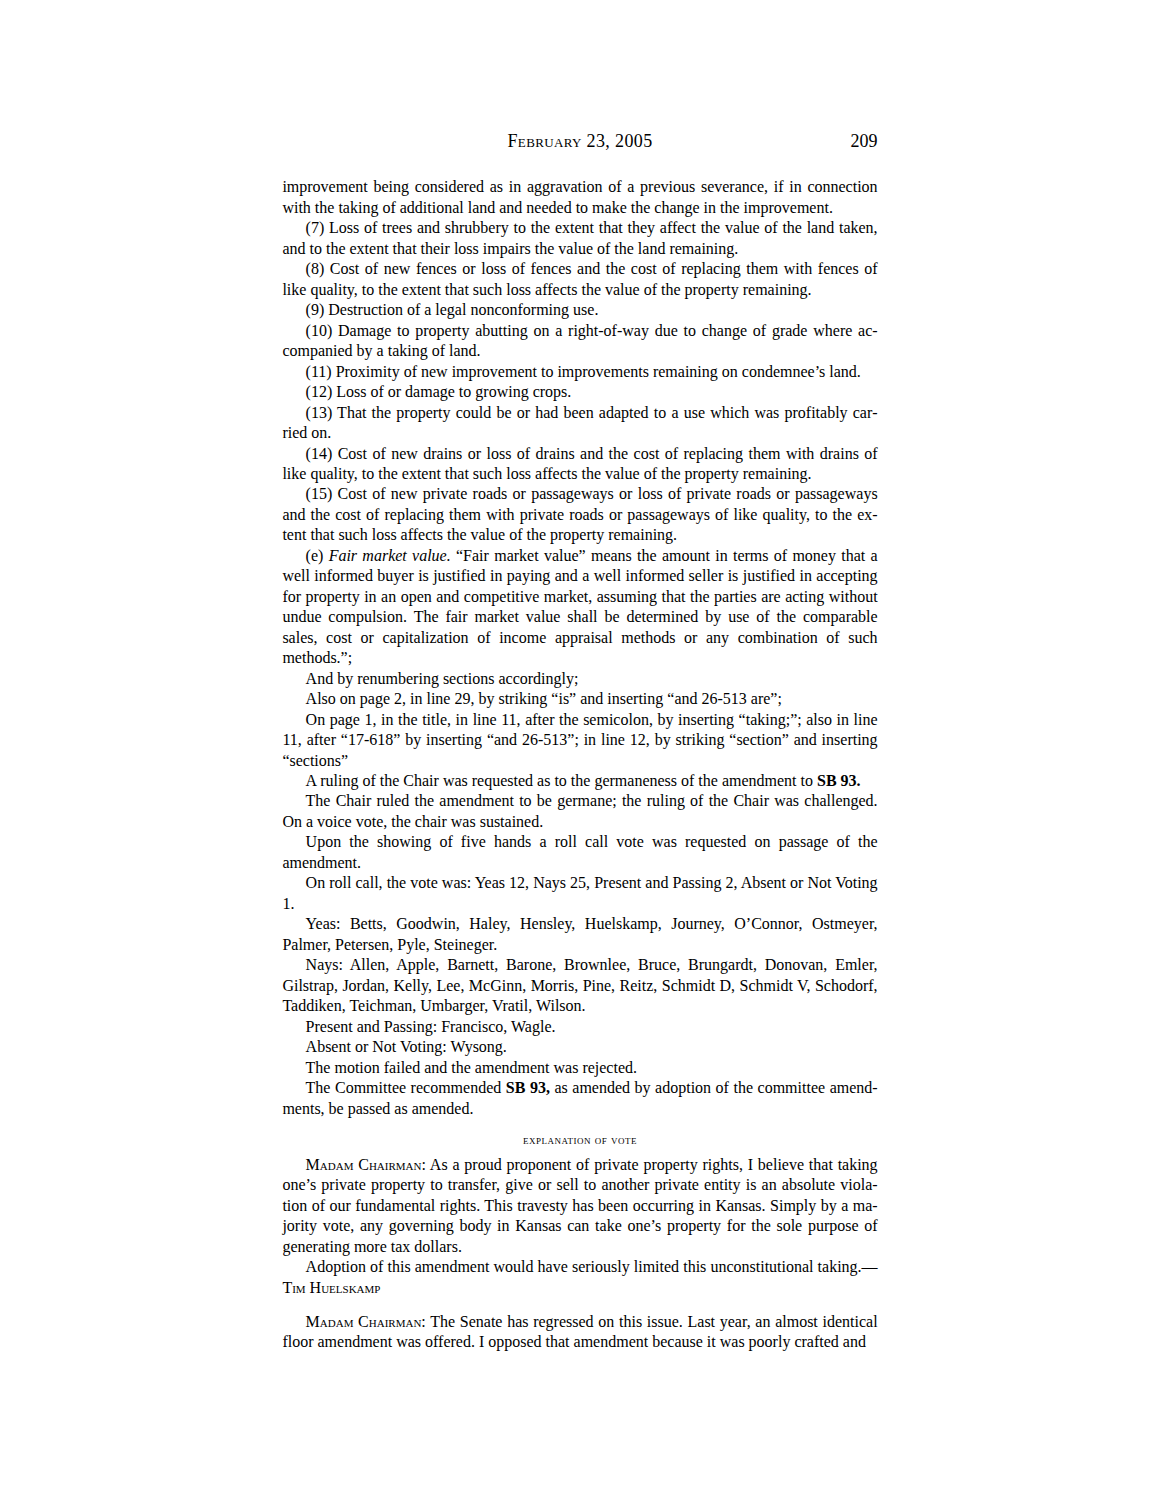February 23, 2005 209
improvement being considered as in aggravation of a previous severance, if in connection with the taking of additional land and needed to make the change in the improvement.
(7) Loss of trees and shrubbery to the extent that they affect the value of the land taken, and to the extent that their loss impairs the value of the land remaining.
(8) Cost of new fences or loss of fences and the cost of replacing them with fences of like quality, to the extent that such loss affects the value of the property remaining.
(9) Destruction of a legal nonconforming use.
(10) Damage to property abutting on a right-of-way due to change of grade where accompanied by a taking of land.
(11) Proximity of new improvement to improvements remaining on condemnee’s land.
(12) Loss of or damage to growing crops.
(13) That the property could be or had been adapted to a use which was profitably carried on.
(14) Cost of new drains or loss of drains and the cost of replacing them with drains of like quality, to the extent that such loss affects the value of the property remaining.
(15) Cost of new private roads or passageways or loss of private roads or passageways and the cost of replacing them with private roads or passageways of like quality, to the extent that such loss affects the value of the property remaining.
(e) Fair market value. “Fair market value” means the amount in terms of money that a well informed buyer is justified in paying and a well informed seller is justified in accepting for property in an open and competitive market, assuming that the parties are acting without undue compulsion. The fair market value shall be determined by use of the comparable sales, cost or capitalization of income appraisal methods or any combination of such methods.”;
And by renumbering sections accordingly;
Also on page 2, in line 29, by striking “is” and inserting “and 26-513 are”;
On page 1, in the title, in line 11, after the semicolon, by inserting “taking;”; also in line 11, after “17-618” by inserting “and 26-513”; in line 12, by striking “section” and inserting “sections”
A ruling of the Chair was requested as to the germaneness of the amendment to SB 93.
The Chair ruled the amendment to be germane; the ruling of the Chair was challenged. On a voice vote, the chair was sustained.
Upon the showing of five hands a roll call vote was requested on passage of the amendment.
On roll call, the vote was: Yeas 12, Nays 25, Present and Passing 2, Absent or Not Voting 1.
Yeas: Betts, Goodwin, Haley, Hensley, Huelskamp, Journey, O’Connor, Ostmeyer, Palmer, Petersen, Pyle, Steineger.
Nays: Allen, Apple, Barnett, Barone, Brownlee, Bruce, Brungardt, Donovan, Emler, Gilstrap, Jordan, Kelly, Lee, McGinn, Morris, Pine, Reitz, Schmidt D, Schmidt V, Schodorf, Taddiken, Teichman, Umbarger, Vratil, Wilson.
Present and Passing: Francisco, Wagle.
Absent or Not Voting: Wysong.
The motion failed and the amendment was rejected.
The Committee recommended SB 93, as amended by adoption of the committee amendments, be passed as amended.
explanation of vote
Madam Chairman: As a proud proponent of private property rights, I believe that taking one’s private property to transfer, give or sell to another private entity is an absolute violation of our fundamental rights. This travesty has been occurring in Kansas. Simply by a majority vote, any governing body in Kansas can take one’s property for the sole purpose of generating more tax dollars.
Adoption of this amendment would have seriously limited this unconstitutional taking.—Tim Huelskamp
Madam Chairman: The Senate has regressed on this issue. Last year, an almost identical floor amendment was offered. I opposed that amendment because it was poorly crafted and